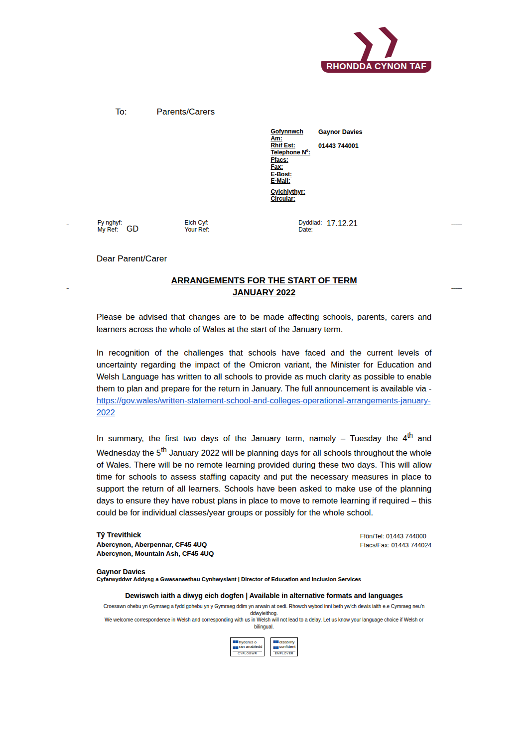-- ---------- -- ----------
❯❯ RHONDDA CYNON TAF
To: Parents/Carers
| Gofynnwch Am: | Gaynor Davies |
| Rhif Est: Telephone Nº: | 01443 744001 |
| Ffacs: Fax: | |
| E-Bost: E-Mail: | |
| Cylchlythyr: Circular: | |
| / Fy nghyf: My Ref: / GD / | / Eich Cyf: Your Ref: / / | / Dyddiad: Date: / 17.12.21 / |
Dear Parent/Carer
ARRANGEMENTS FOR THE START OF TERM
JANUARY 2022
Please be advised that changes are to be made affecting schools, parents, carers and learners across the whole of Wales at the start of the January term.
In recognition of the challenges that schools have faced and the current levels of uncertainty regarding the impact of the Omicron variant, the Minister for Education and Welsh Language has written to all schools to provide as much clarity as possible to enable them to plan and prepare for the return in January. The full announcement is available via - https://gov.wales/written-statement-school-and-colleges-operational-arrangements-january-2022
In summary, the first two days of the January term, namely – Tuesday the 4th and Wednesday the 5th January 2022 will be planning days for all schools throughout the whole of Wales. There will be no remote learning provided during these two days. This will allow time for schools to assess staffing capacity and put the necessary measures in place to support the return of all learners. Schools have been asked to make use of the planning days to ensure they have robust plans in place to move to remote learning if required – this could be for individual classes/year groups or possibly for the whole school.
Tŷ Trevithick
Abercynon, Aberpennar, CF45 4UQ
Abercynon, Mountain Ash, CF45 4UQ
Ffôn/Tel: 01443 744000
Ffacs/Fax: 01443 744024
Gaynor Davies
Cyfarwyddwr Addysg a Gwasanaethau Cynhwysiant | Director of Education and Inclusion Services
Dewiswch iaith a diwyg eich dogfen | Available in alternative formats and languages
Croesawn ohebu yn Gymraeg a fydd gohebu yn y Gymraeg ddim yn arwain at oedi. Rhowch wybod inni beth yw'ch dewis iaith e.e Cymraeg neu'n ddwyieithog.
We welcome correspondence in Welsh and corresponding with us in Welsh will not lead to a delay. Let us know your language choice if Welsh or bilingual.
■■
■■hyderus o
ran anabledd CYFLOGWR ■■
■■disability
confident EMPLOYER